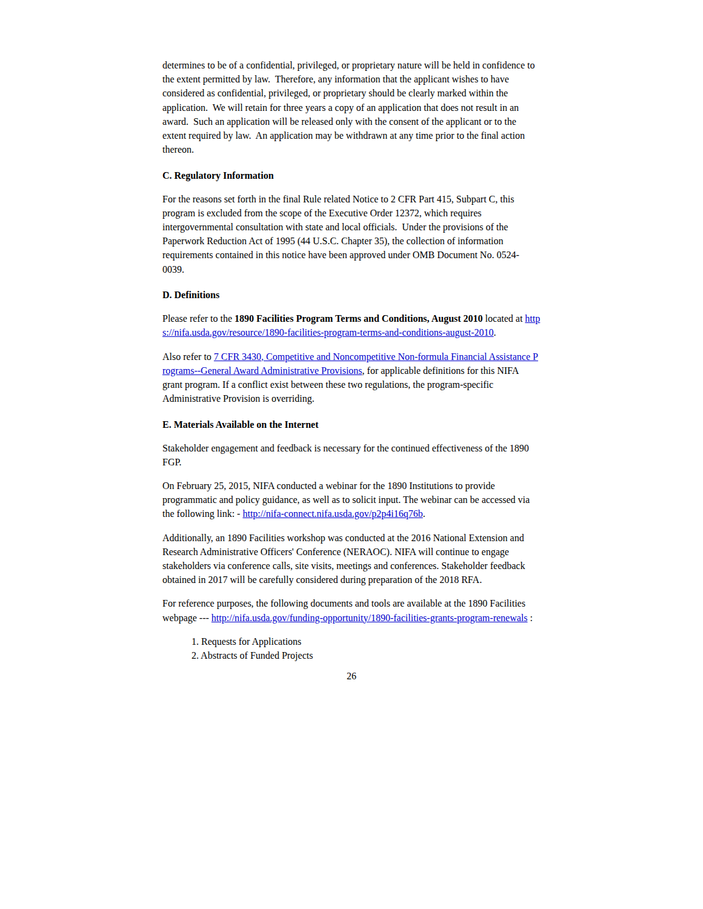determines to be of a confidential, privileged, or proprietary nature will be held in confidence to the extent permitted by law. Therefore, any information that the applicant wishes to have considered as confidential, privileged, or proprietary should be clearly marked within the application. We will retain for three years a copy of an application that does not result in an award. Such an application will be released only with the consent of the applicant or to the extent required by law. An application may be withdrawn at any time prior to the final action thereon.
C. Regulatory Information
For the reasons set forth in the final Rule related Notice to 2 CFR Part 415, Subpart C, this program is excluded from the scope of the Executive Order 12372, which requires intergovernmental consultation with state and local officials. Under the provisions of the Paperwork Reduction Act of 1995 (44 U.S.C. Chapter 35), the collection of information requirements contained in this notice have been approved under OMB Document No. 0524-0039.
D. Definitions
Please refer to the 1890 Facilities Program Terms and Conditions, August 2010 located at https://nifa.usda.gov/resource/1890-facilities-program-terms-and-conditions-august-2010.
Also refer to 7 CFR 3430, Competitive and Noncompetitive Non-formula Financial Assistance Programs--General Award Administrative Provisions, for applicable definitions for this NIFA grant program. If a conflict exist between these two regulations, the program-specific Administrative Provision is overriding.
E. Materials Available on the Internet
Stakeholder engagement and feedback is necessary for the continued effectiveness of the 1890 FGP.
On February 25, 2015, NIFA conducted a webinar for the 1890 Institutions to provide programmatic and policy guidance, as well as to solicit input. The webinar can be accessed via the following link: - http://nifa-connect.nifa.usda.gov/p2p4i16q76b.
Additionally, an 1890 Facilities workshop was conducted at the 2016 National Extension and Research Administrative Officers' Conference (NERAOC). NIFA will continue to engage stakeholders via conference calls, site visits, meetings and conferences. Stakeholder feedback obtained in 2017 will be carefully considered during preparation of the 2018 RFA.
For reference purposes, the following documents and tools are available at the 1890 Facilities webpage --- http://nifa.usda.gov/funding-opportunity/1890-facilities-grants-program-renewals :
1. Requests for Applications
2. Abstracts of Funded Projects
26